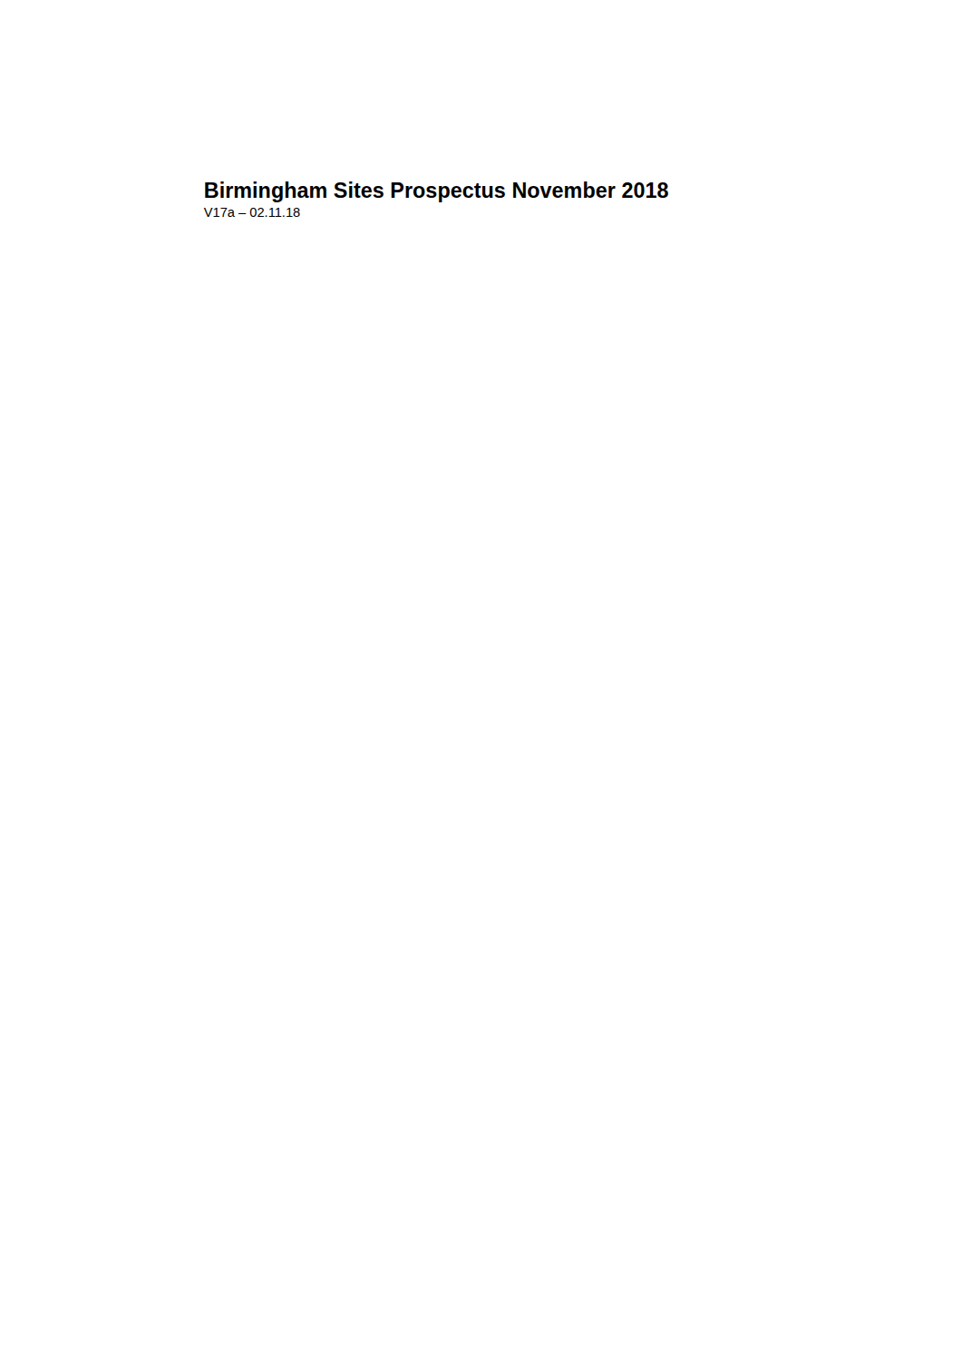Birmingham Sites Prospectus November 2018
V17a – 02.11.18